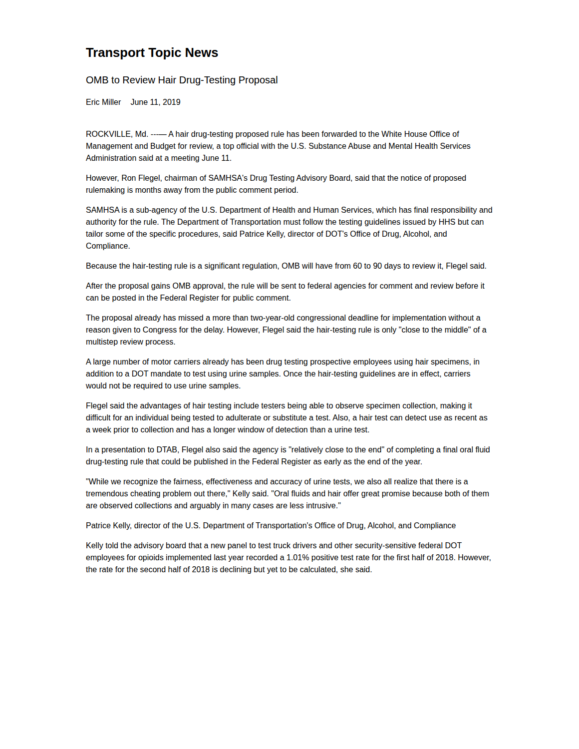Transport Topic News
OMB to Review Hair Drug-Testing Proposal
Eric Miller June 11, 2019
ROCKVILLE, Md. ---— A hair drug-testing proposed rule has been forwarded to the White House Office of Management and Budget for review, a top official with the U.S. Substance Abuse and Mental Health Services Administration said at a meeting June 11.
However, Ron Flegel, chairman of SAMHSA's Drug Testing Advisory Board, said that the notice of proposed rulemaking is months away from the public comment period.
SAMHSA is a sub-agency of the U.S. Department of Health and Human Services, which has final responsibility and authority for the rule. The Department of Transportation must follow the testing guidelines issued by HHS but can tailor some of the specific procedures, said Patrice Kelly, director of DOT's Office of Drug, Alcohol, and Compliance.
Because the hair-testing rule is a significant regulation, OMB will have from 60 to 90 days to review it, Flegel said.
After the proposal gains OMB approval, the rule will be sent to federal agencies for comment and review before it can be posted in the Federal Register for public comment.
The proposal already has missed a more than two-year-old congressional deadline for implementation without a reason given to Congress for the delay. However, Flegel said the hair-testing rule is only "close to the middle" of a multistep review process.
A large number of motor carriers already has been drug testing prospective employees using hair specimens, in addition to a DOT mandate to test using urine samples. Once the hair-testing guidelines are in effect, carriers would not be required to use urine samples.
Flegel said the advantages of hair testing include testers being able to observe specimen collection, making it difficult for an individual being tested to adulterate or substitute a test. Also, a hair test can detect use as recent as a week prior to collection and has a longer window of detection than a urine test.
In a presentation to DTAB, Flegel also said the agency is "relatively close to the end" of completing a final oral fluid drug-testing rule that could be published in the Federal Register as early as the end of the year.
"While we recognize the fairness, effectiveness and accuracy of urine tests, we also all realize that there is a tremendous cheating problem out there," Kelly said. "Oral fluids and hair offer great promise because both of them are observed collections and arguably in many cases are less intrusive."
Patrice Kelly, director of the U.S. Department of Transportation's Office of Drug, Alcohol, and Compliance
Kelly told the advisory board that a new panel to test truck drivers and other security-sensitive federal DOT employees for opioids implemented last year recorded a 1.01% positive test rate for the first half of 2018. However, the rate for the second half of 2018 is declining but yet to be calculated, she said.